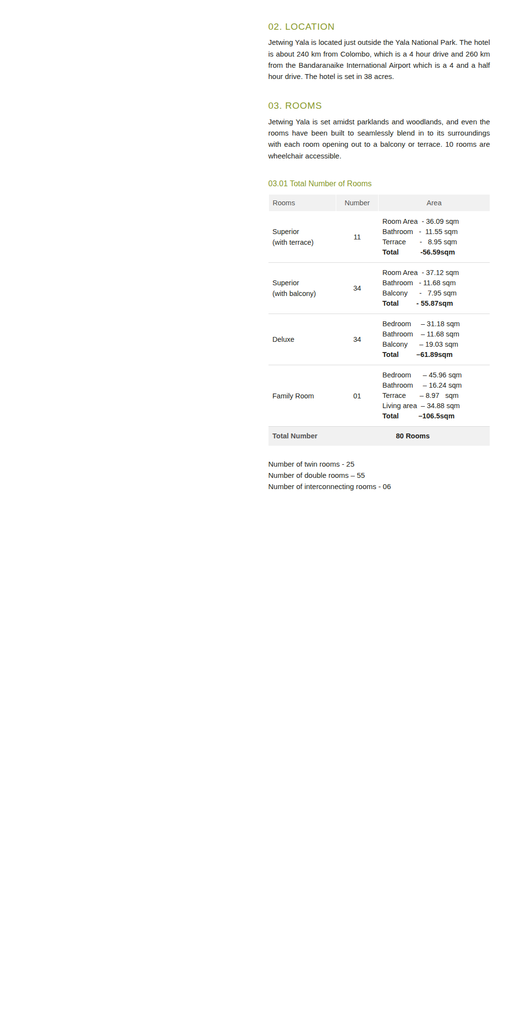02. LOCATION
Jetwing Yala is located just outside the Yala National Park. The hotel is about 240 km from Colombo, which is a 4 hour drive and 260 km from the Bandaranaike International Airport which is a 4 and a half hour drive. The hotel is set in 38 acres.
03. ROOMS
Jetwing Yala is set amidst parklands and woodlands, and even the rooms have been built to seamlessly blend in to its surroundings with each room opening out to a balcony or terrace. 10 rooms are wheelchair accessible.
03.01 Total Number of Rooms
| Rooms | Number | Area |
| --- | --- | --- |
| Superior (with terrace) | 11 | Room Area - 36.09 sqm Bathroom - 11.55 sqm Terrace - 8.95 sqm Total -56.59sqm |
| Superior (with balcony) | 34 | Room Area - 37.12 sqm Bathroom - 11.68 sqm Balcony - 7.95 sqm Total - 55.87sqm |
| Deluxe | 34 | Bedroom – 31.18 sqm Bathroom – 11.68 sqm Balcony – 19.03 sqm Total –61.89sqm |
| Family Room | 01 | Bedroom – 45.96 sqm Bathroom – 16.24 sqm Terrace – 8.97 sqm Living area – 34.88 sqm Total –106.5sqm |
| Total Number | 80 Rooms |
Number of twin rooms - 25
Number of double rooms – 55
Number of interconnecting rooms - 06